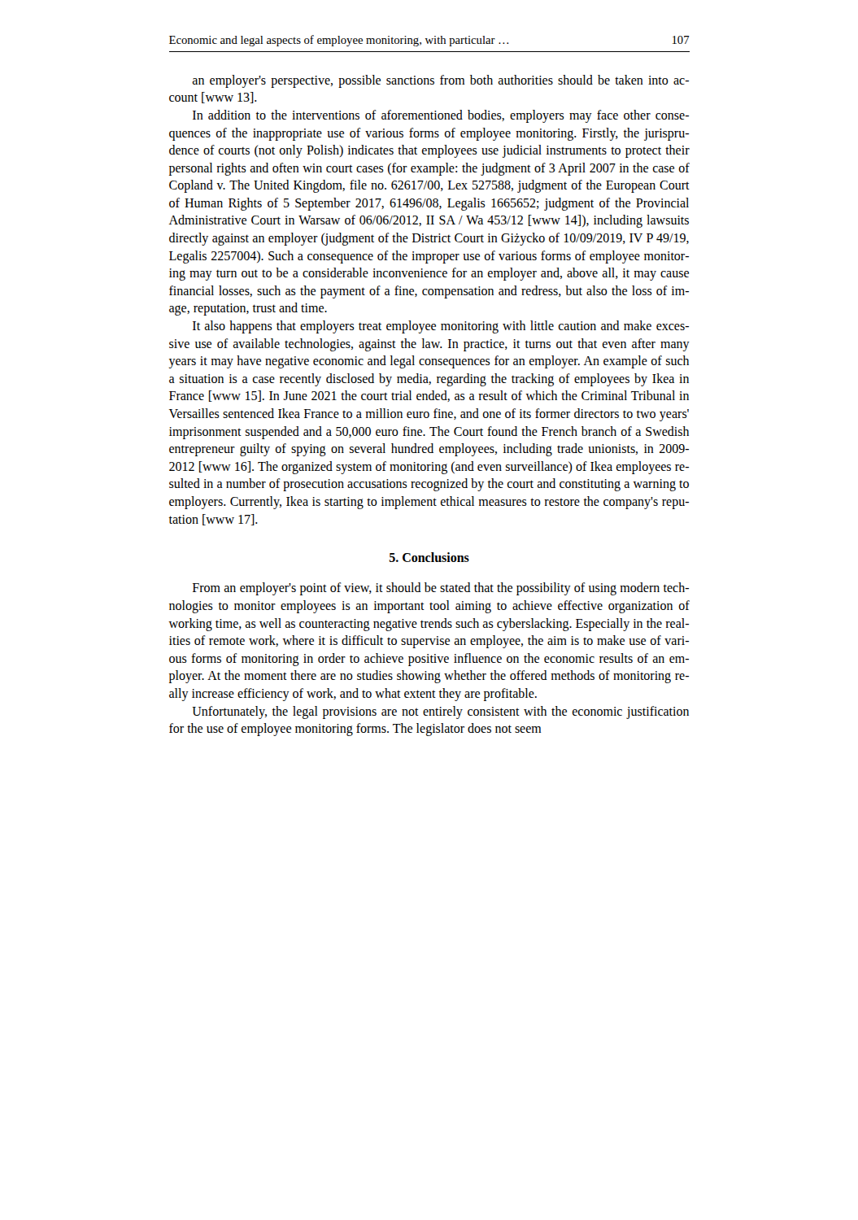Economic and legal aspects of employee monitoring, with particular … 107
an employer's perspective, possible sanctions from both authorities should be taken into account [www 13].
In addition to the interventions of aforementioned bodies, employers may face other consequences of the inappropriate use of various forms of employee monitoring. Firstly, the jurisprudence of courts (not only Polish) indicates that employees use judicial instruments to protect their personal rights and often win court cases (for example: the judgment of 3 April 2007 in the case of Copland v. The United Kingdom, file no. 62617/00, Lex 527588, judgment of the European Court of Human Rights of 5 September 2017, 61496/08, Legalis 1665652; judgment of the Provincial Administrative Court in Warsaw of 06/06/2012, II SA / Wa 453/12 [www 14]), including lawsuits directly against an employer (judgment of the District Court in Giżycko of 10/09/2019, IV P 49/19, Legalis 2257004). Such a consequence of the improper use of various forms of employee monitoring may turn out to be a considerable inconvenience for an employer and, above all, it may cause financial losses, such as the payment of a fine, compensation and redress, but also the loss of image, reputation, trust and time.
It also happens that employers treat employee monitoring with little caution and make excessive use of available technologies, against the law. In practice, it turns out that even after many years it may have negative economic and legal consequences for an employer. An example of such a situation is a case recently disclosed by media, regarding the tracking of employees by Ikea in France [www 15]. In June 2021 the court trial ended, as a result of which the Criminal Tribunal in Versailles sentenced Ikea France to a million euro fine, and one of its former directors to two years' imprisonment suspended and a 50,000 euro fine. The Court found the French branch of a Swedish entrepreneur guilty of spying on several hundred employees, including trade unionists, in 2009-2012 [www 16]. The organized system of monitoring (and even surveillance) of Ikea employees resulted in a number of prosecution accusations recognized by the court and constituting a warning to employers. Currently, Ikea is starting to implement ethical measures to restore the company's reputation [www 17].
5. Conclusions
From an employer's point of view, it should be stated that the possibility of using modern technologies to monitor employees is an important tool aiming to achieve effective organization of working time, as well as counteracting negative trends such as cyberslacking. Especially in the realities of remote work, where it is difficult to supervise an employee, the aim is to make use of various forms of monitoring in order to achieve positive influence on the economic results of an employer. At the moment there are no studies showing whether the offered methods of monitoring really increase efficiency of work, and to what extent they are profitable.
Unfortunately, the legal provisions are not entirely consistent with the economic justification for the use of employee monitoring forms. The legislator does not seem